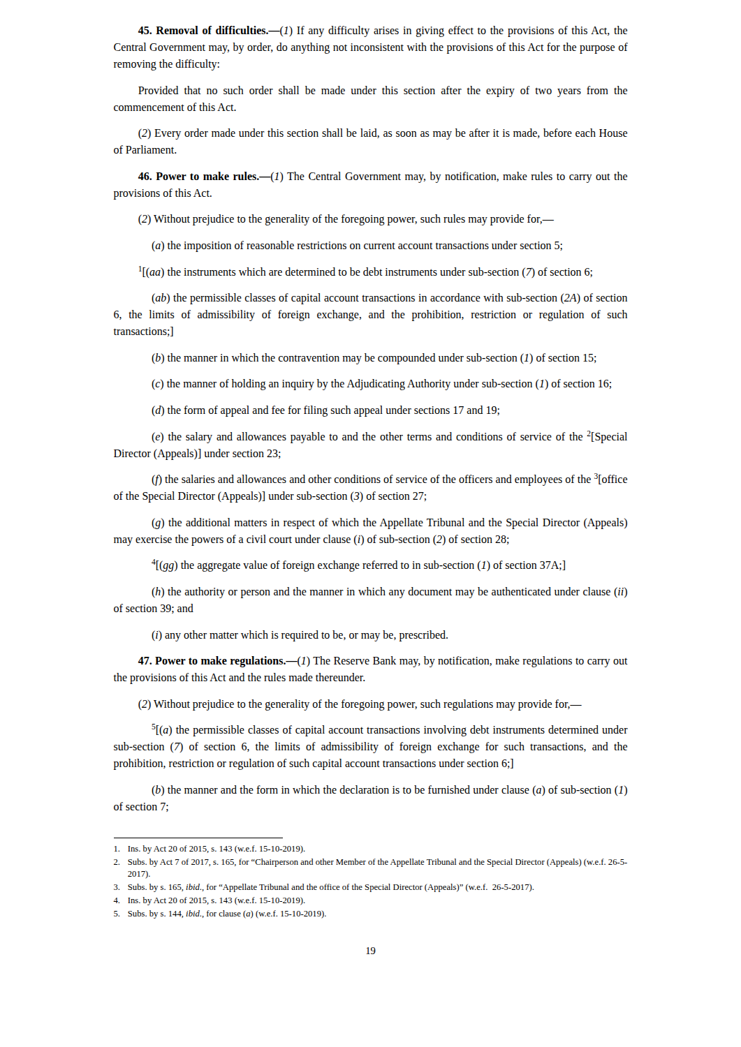45. Removal of difficulties.—(1) If any difficulty arises in giving effect to the provisions of this Act, the Central Government may, by order, do anything not inconsistent with the provisions of this Act for the purpose of removing the difficulty:
Provided that no such order shall be made under this section after the expiry of two years from the commencement of this Act.
(2) Every order made under this section shall be laid, as soon as may be after it is made, before each House of Parliament.
46. Power to make rules.—(1) The Central Government may, by notification, make rules to carry out the provisions of this Act.
(2) Without prejudice to the generality of the foregoing power, such rules may provide for,—
(a) the imposition of reasonable restrictions on current account transactions under section 5;
1[(aa) the instruments which are determined to be debt instruments under sub-section (7) of section 6;
(ab) the permissible classes of capital account transactions in accordance with sub-section (2A) of section 6, the limits of admissibility of foreign exchange, and the prohibition, restriction or regulation of such transactions;]
(b) the manner in which the contravention may be compounded under sub-section (1) of section 15;
(c) the manner of holding an inquiry by the Adjudicating Authority under sub-section (1) of section 16;
(d) the form of appeal and fee for filing such appeal under sections 17 and 19;
(e) the salary and allowances payable to and the other terms and conditions of service of the 2[Special Director (Appeals)] under section 23;
(f) the salaries and allowances and other conditions of service of the officers and employees of the 3[office of the Special Director (Appeals)] under sub-section (3) of section 27;
(g) the additional matters in respect of which the Appellate Tribunal and the Special Director (Appeals) may exercise the powers of a civil court under clause (i) of sub-section (2) of section 28;
4[(gg) the aggregate value of foreign exchange referred to in sub-section (1) of section 37A;]
(h) the authority or person and the manner in which any document may be authenticated under clause (ii) of section 39; and
(i) any other matter which is required to be, or may be, prescribed.
47. Power to make regulations.—(1) The Reserve Bank may, by notification, make regulations to carry out the provisions of this Act and the rules made thereunder.
(2) Without prejudice to the generality of the foregoing power, such regulations may provide for,—
5[(a) the permissible classes of capital account transactions involving debt instruments determined under sub-section (7) of section 6, the limits of admissibility of foreign exchange for such transactions, and the prohibition, restriction or regulation of such capital account transactions under section 6;]
(b) the manner and the form in which the declaration is to be furnished under clause (a) of sub-section (1) of section 7;
1. Ins. by Act 20 of 2015, s. 143 (w.e.f. 15-10-2019).
2. Subs. by Act 7 of 2017, s. 165, for “Chairperson and other Member of the Appellate Tribunal and the Special Director (Appeals) (w.e.f. 26-5-2017).
3. Subs. by s. 165, ibid., for “Appellate Tribunal and the office of the Special Director (Appeals)” (w.e.f. 26-5-2017).
4. Ins. by Act 20 of 2015, s. 143 (w.e.f. 15-10-2019).
5. Subs. by s. 144, ibid., for clause (a) (w.e.f. 15-10-2019).
19